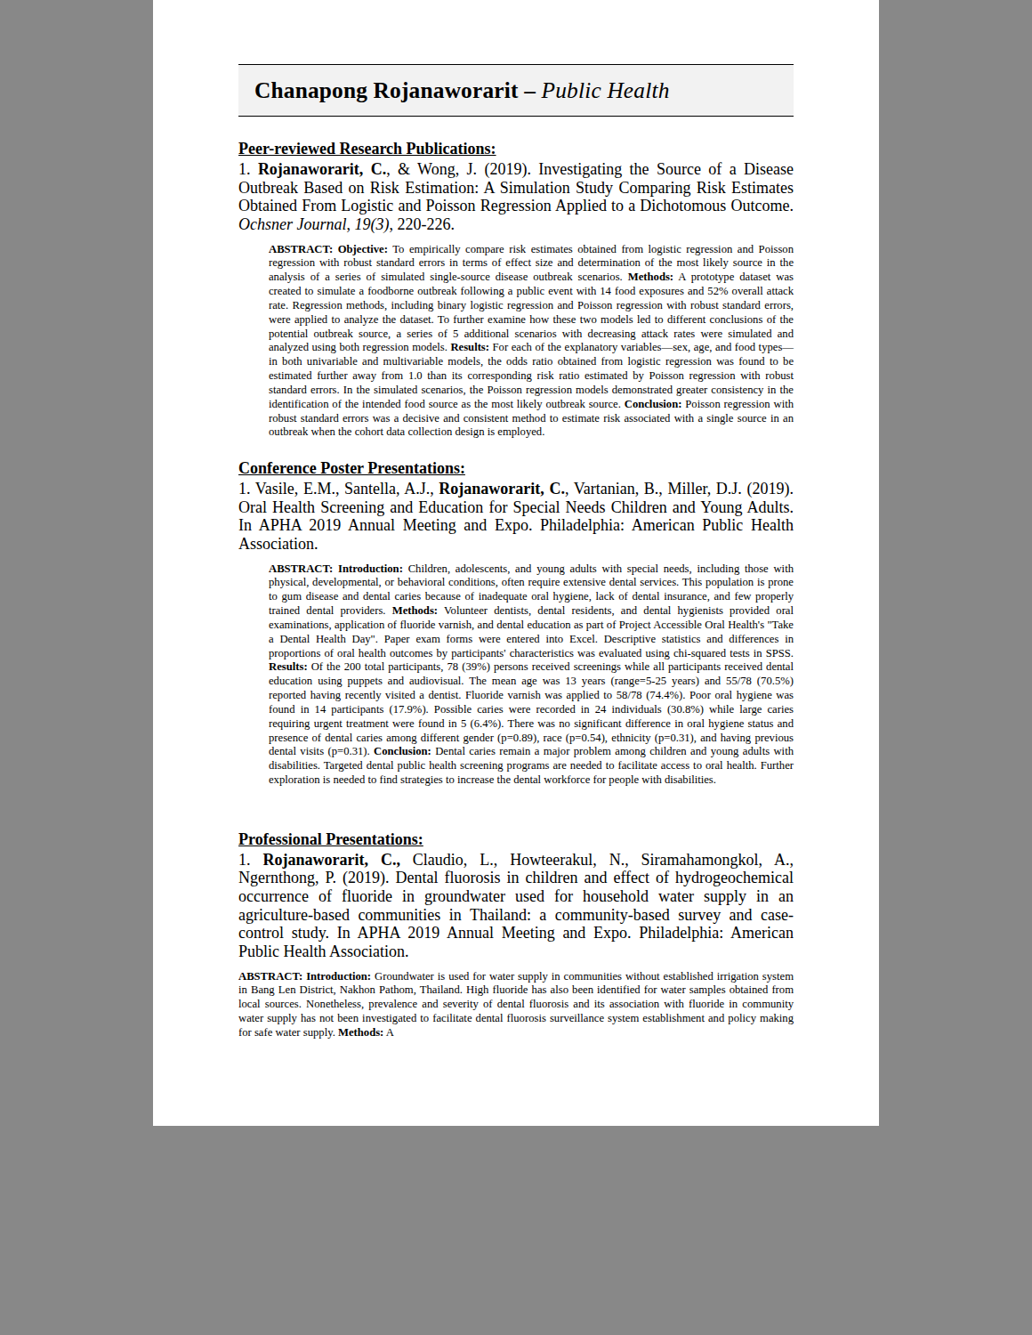Chanapong Rojanaworarit – Public Health
Peer-reviewed Research Publications:
1. Rojanaworarit, C., & Wong, J. (2019). Investigating the Source of a Disease Outbreak Based on Risk Estimation: A Simulation Study Comparing Risk Estimates Obtained From Logistic and Poisson Regression Applied to a Dichotomous Outcome. Ochsner Journal, 19(3), 220-226.
ABSTRACT: Objective: To empirically compare risk estimates obtained from logistic regression and Poisson regression with robust standard errors in terms of effect size and determination of the most likely source in the analysis of a series of simulated single-source disease outbreak scenarios. Methods: A prototype dataset was created to simulate a foodborne outbreak following a public event with 14 food exposures and 52% overall attack rate. Regression methods, including binary logistic regression and Poisson regression with robust standard errors, were applied to analyze the dataset. To further examine how these two models led to different conclusions of the potential outbreak source, a series of 5 additional scenarios with decreasing attack rates were simulated and analyzed using both regression models. Results: For each of the explanatory variables—sex, age, and food types—in both univariable and multivariable models, the odds ratio obtained from logistic regression was found to be estimated further away from 1.0 than its corresponding risk ratio estimated by Poisson regression with robust standard errors. In the simulated scenarios, the Poisson regression models demonstrated greater consistency in the identification of the intended food source as the most likely outbreak source. Conclusion: Poisson regression with robust standard errors was a decisive and consistent method to estimate risk associated with a single source in an outbreak when the cohort data collection design is employed.
Conference Poster Presentations:
1. Vasile, E.M., Santella, A.J., Rojanaworarit, C., Vartanian, B., Miller, D.J. (2019). Oral Health Screening and Education for Special Needs Children and Young Adults. In APHA 2019 Annual Meeting and Expo. Philadelphia: American Public Health Association.
ABSTRACT: Introduction: Children, adolescents, and young adults with special needs, including those with physical, developmental, or behavioral conditions, often require extensive dental services. This population is prone to gum disease and dental caries because of inadequate oral hygiene, lack of dental insurance, and few properly trained dental providers. Methods: Volunteer dentists, dental residents, and dental hygienists provided oral examinations, application of fluoride varnish, and dental education as part of Project Accessible Oral Health's "Take a Dental Health Day". Paper exam forms were entered into Excel. Descriptive statistics and differences in proportions of oral health outcomes by participants' characteristics was evaluated using chi-squared tests in SPSS. Results: Of the 200 total participants, 78 (39%) persons received screenings while all participants received dental education using puppets and audiovisual. The mean age was 13 years (range=5-25 years) and 55/78 (70.5%) reported having recently visited a dentist. Fluoride varnish was applied to 58/78 (74.4%). Poor oral hygiene was found in 14 participants (17.9%). Possible caries were recorded in 24 individuals (30.8%) while large caries requiring urgent treatment were found in 5 (6.4%). There was no significant difference in oral hygiene status and presence of dental caries among different gender (p=0.89), race (p=0.54), ethnicity (p=0.31), and having previous dental visits (p=0.31). Conclusion: Dental caries remain a major problem among children and young adults with disabilities. Targeted dental public health screening programs are needed to facilitate access to oral health. Further exploration is needed to find strategies to increase the dental workforce for people with disabilities.
Professional Presentations:
1. Rojanaworarit, C., Claudio, L., Howteerakul, N., Siramahamongkol, A., Ngernthong, P. (2019). Dental fluorosis in children and effect of hydrogeochemical occurrence of fluoride in groundwater used for household water supply in an agriculture-based communities in Thailand: a community-based survey and case-control study. In APHA 2019 Annual Meeting and Expo. Philadelphia: American Public Health Association.
ABSTRACT: Introduction: Groundwater is used for water supply in communities without established irrigation system in Bang Len District, Nakhon Pathom, Thailand. High fluoride has also been identified for water samples obtained from local sources. Nonetheless, prevalence and severity of dental fluorosis and its association with fluoride in community water supply has not been investigated to facilitate dental fluorosis surveillance system establishment and policy making for safe water supply. Methods: A